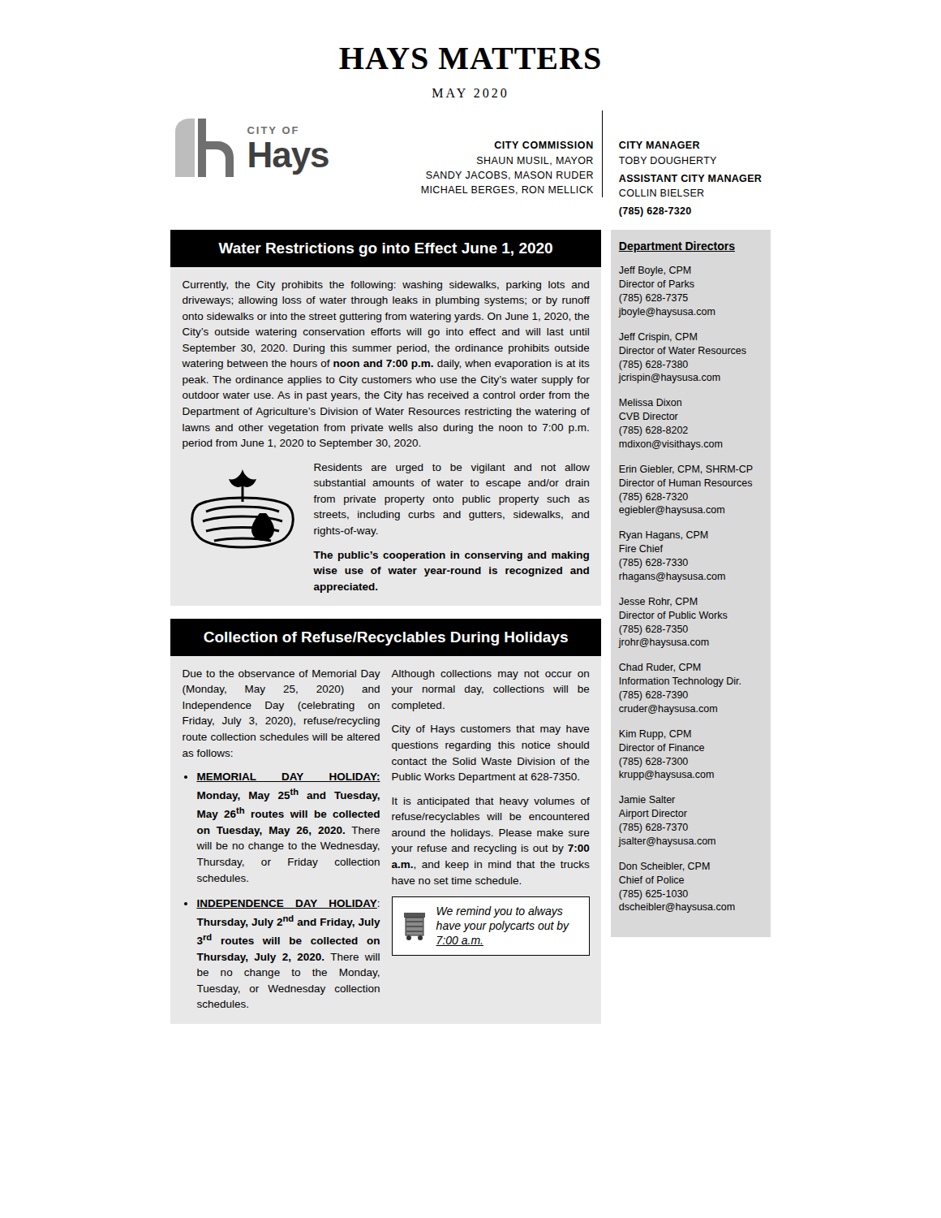HAYS MATTERS
MAY 2020
CITY OF Hays
CITY COMMISSION
SHAUN MUSIL, MAYOR
SANDY JACOBS, MASON RUDER
MICHAEL BERGES, RON MELLICK
CITY MANAGER
TOBY DOUGHERTY
ASSISTANT CITY MANAGER
COLLIN BIELSER
(785) 628-7320
Water Restrictions go into Effect June 1, 2020
Currently, the City prohibits the following: washing sidewalks, parking lots and driveways; allowing loss of water through leaks in plumbing systems; or by runoff onto sidewalks or into the street guttering from watering yards. On June 1, 2020, the City’s outside watering conservation efforts will go into effect and will last until September 30, 2020. During this summer period, the ordinance prohibits outside watering between the hours of noon and 7:00 p.m. daily, when evaporation is at its peak. The ordinance applies to City customers who use the City’s water supply for outdoor water use. As in past years, the City has received a control order from the Department of Agriculture’s Division of Water Resources restricting the watering of lawns and other vegetation from private wells also during the noon to 7:00 p.m. period from June 1, 2020 to September 30, 2020.
Residents are urged to be vigilant and not allow substantial amounts of water to escape and/or drain from private property onto public property such as streets, including curbs and gutters, sidewalks, and rights-of-way.
The public’s cooperation in conserving and making wise use of water year-round is recognized and appreciated.
Collection of Refuse/Recyclables During Holidays
Due to the observance of Memorial Day (Monday, May 25, 2020) and Independence Day (celebrating on Friday, July 3, 2020), refuse/recycling route collection schedules will be altered as follows:
MEMORIAL DAY HOLIDAY: Monday, May 25th and Tuesday, May 26th routes will be collected on Tuesday, May 26, 2020. There will be no change to the Wednesday, Thursday, or Friday collection schedules.
INDEPENDENCE DAY HOLIDAY: Thursday, July 2nd and Friday, July 3rd routes will be collected on Thursday, July 2, 2020. There will be no change to the Monday, Tuesday, or Wednesday collection schedules.
Although collections may not occur on your normal day, collections will be completed.
City of Hays customers that may have questions regarding this notice should contact the Solid Waste Division of the Public Works Department at 628-7350.
It is anticipated that heavy volumes of refuse/recyclables will be encountered around the holidays. Please make sure your refuse and recycling is out by 7:00 a.m., and keep in mind that the trucks have no set time schedule.
We remind you to always have your polycarts out by 7:00 a.m.
Department Directors
Jeff Boyle, CPM
Director of Parks
(785) 628-7375
jboyle@haysusa.com
Jeff Crispin, CPM
Director of Water Resources
(785) 628-7380
jcrispin@haysusa.com
Melissa Dixon
CVB Director
(785) 628-8202
mdixon@visithays.com
Erin Giebler, CPM, SHRM-CP
Director of Human Resources
(785) 628-7320
egiebler@haysusa.com
Ryan Hagans, CPM
Fire Chief
(785) 628-7330
rhagans@haysusa.com
Jesse Rohr, CPM
Director of Public Works
(785) 628-7350
jrohr@haysusa.com
Chad Ruder, CPM
Information Technology Dir.
(785) 628-7390
cruder@haysusa.com
Kim Rupp, CPM
Director of Finance
(785) 628-7300
krupp@haysusa.com
Jamie Salter
Airport Director
(785) 628-7370
jsalter@haysusa.com
Don Scheibler, CPM
Chief of Police
(785) 625-1030
dscheibler@haysusa.com